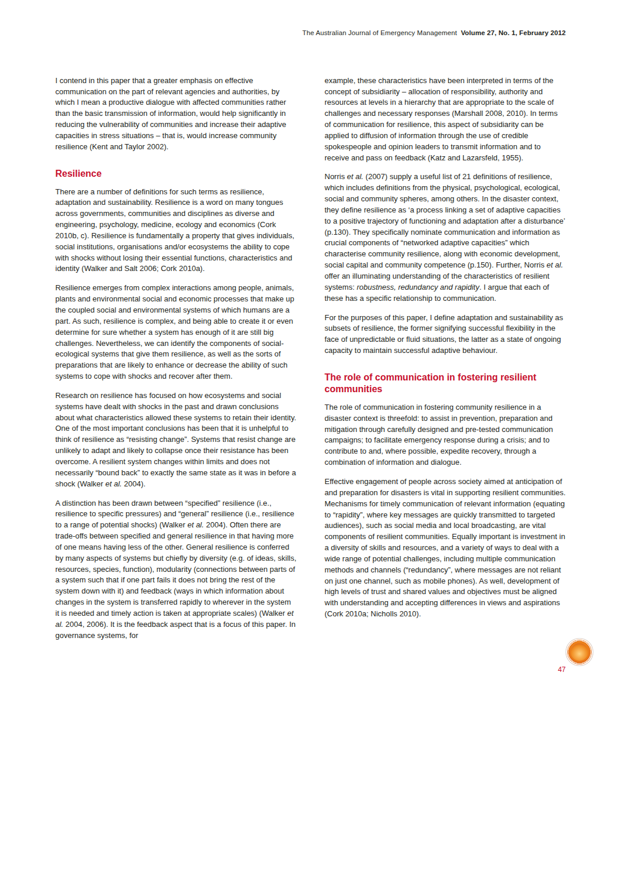The Australian Journal of Emergency Management Volume 27, No. 1, February 2012
I contend in this paper that a greater emphasis on effective communication on the part of relevant agencies and authorities, by which I mean a productive dialogue with affected communities rather than the basic transmission of information, would help significantly in reducing the vulnerability of communities and increase their adaptive capacities in stress situations – that is, would increase community resilience (Kent and Taylor 2002).
Resilience
There are a number of definitions for such terms as resilience, adaptation and sustainability. Resilience is a word on many tongues across governments, communities and disciplines as diverse and engineering, psychology, medicine, ecology and economics (Cork 2010b, c). Resilience is fundamentally a property that gives individuals, social institutions, organisations and/or ecosystems the ability to cope with shocks without losing their essential functions, characteristics and identity (Walker and Salt 2006; Cork 2010a).
Resilience emerges from complex interactions among people, animals, plants and environmental social and economic processes that make up the coupled social and environmental systems of which humans are a part. As such, resilience is complex, and being able to create it or even determine for sure whether a system has enough of it are still big challenges. Nevertheless, we can identify the components of social-ecological systems that give them resilience, as well as the sorts of preparations that are likely to enhance or decrease the ability of such systems to cope with shocks and recover after them.
Research on resilience has focused on how ecosystems and social systems have dealt with shocks in the past and drawn conclusions about what characteristics allowed these systems to retain their identity. One of the most important conclusions has been that it is unhelpful to think of resilience as “resisting change”. Systems that resist change are unlikely to adapt and likely to collapse once their resistance has been overcome. A resilient system changes within limits and does not necessarily “bound back” to exactly the same state as it was in before a shock (Walker et al. 2004).
A distinction has been drawn between “specified” resilience (i.e., resilience to specific pressures) and “general” resilience (i.e., resilience to a range of potential shocks) (Walker et al. 2004). Often there are trade-offs between specified and general resilience in that having more of one means having less of the other. General resilience is conferred by many aspects of systems but chiefly by diversity (e.g. of ideas, skills, resources, species, function), modularity (connections between parts of a system such that if one part fails it does not bring the rest of the system down with it) and feedback (ways in which information about changes in the system is transferred rapidly to wherever in the system it is needed and timely action is taken at appropriate scales) (Walker et al. 2004, 2006). It is the feedback aspect that is a focus of this paper. In governance systems, for
example, these characteristics have been interpreted in terms of the concept of subsidiarity – allocation of responsibility, authority and resources at levels in a hierarchy that are appropriate to the scale of challenges and necessary responses (Marshall 2008, 2010). In terms of communication for resilience, this aspect of subsidiarity can be applied to diffusion of information through the use of credible spokespeople and opinion leaders to transmit information and to receive and pass on feedback (Katz and Lazarsfeld, 1955).
Norris et al. (2007) supply a useful list of 21 definitions of resilience, which includes definitions from the physical, psychological, ecological, social and community spheres, among others. In the disaster context, they define resilience as ‘a process linking a set of adaptive capacities to a positive trajectory of functioning and adaptation after a disturbance’ (p.130). They specifically nominate communication and information as crucial components of “networked adaptive capacities” which characterise community resilience, along with economic development, social capital and community competence (p.150). Further, Norris et al. offer an illuminating understanding of the characteristics of resilient systems: robustness, redundancy and rapidity. I argue that each of these has a specific relationship to communication.
For the purposes of this paper, I define adaptation and sustainability as subsets of resilience, the former signifying successful flexibility in the face of unpredictable or fluid situations, the latter as a state of ongoing capacity to maintain successful adaptive behaviour.
The role of communication in fostering resilient communities
The role of communication in fostering community resilience in a disaster context is threefold: to assist in prevention, preparation and mitigation through carefully designed and pre-tested communication campaigns; to facilitate emergency response during a crisis; and to contribute to and, where possible, expedite recovery, through a combination of information and dialogue.
Effective engagement of people across society aimed at anticipation of and preparation for disasters is vital in supporting resilient communities. Mechanisms for timely communication of relevant information (equating to “rapidity”, where key messages are quickly transmitted to targeted audiences), such as social media and local broadcasting, are vital components of resilient communities. Equally important is investment in a diversity of skills and resources, and a variety of ways to deal with a wide range of potential challenges, including multiple communication methods and channels (“redundancy”, where messages are not reliant on just one channel, such as mobile phones). As well, development of high levels of trust and shared values and objectives must be aligned with understanding and accepting differences in views and aspirations (Cork 2010a; Nicholls 2010).
47